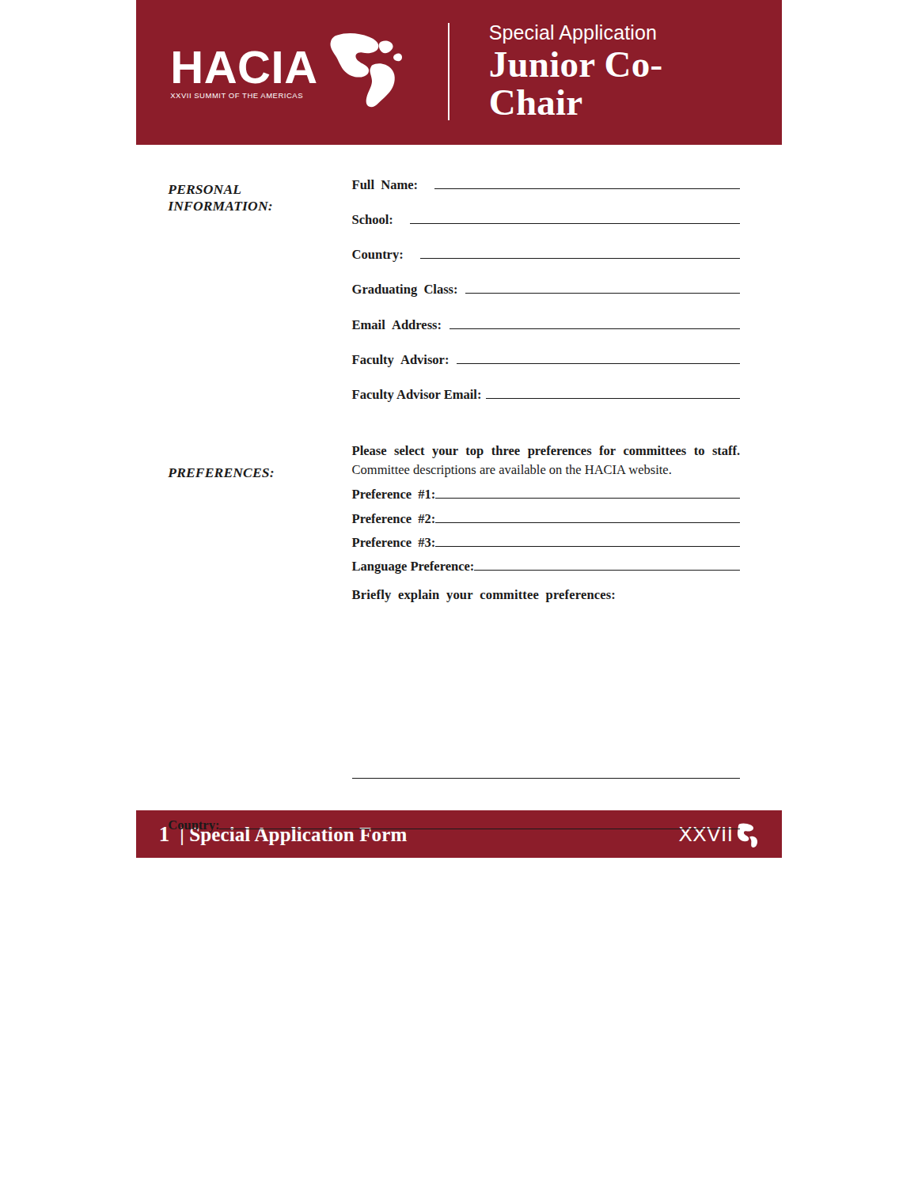HACIA XXVII SUMMIT OF THE AMERICAS
Special Application
Junior Co-Chair
PERSONAL
INFORMATION:
Full Name:
School:
Country:
Graduating Class:
Email Address:
Faculty Advisor:
Faculty Advisor Email:
PREFERENCES:
Please select your top three preferences for committees to staff. Committee descriptions are available on the HACIA website.
Preference #1:
Preference #2:
Preference #3:
Language Preference:
Briefly explain your committee preferences:
Country:
1 | Special Application Form
XXVII